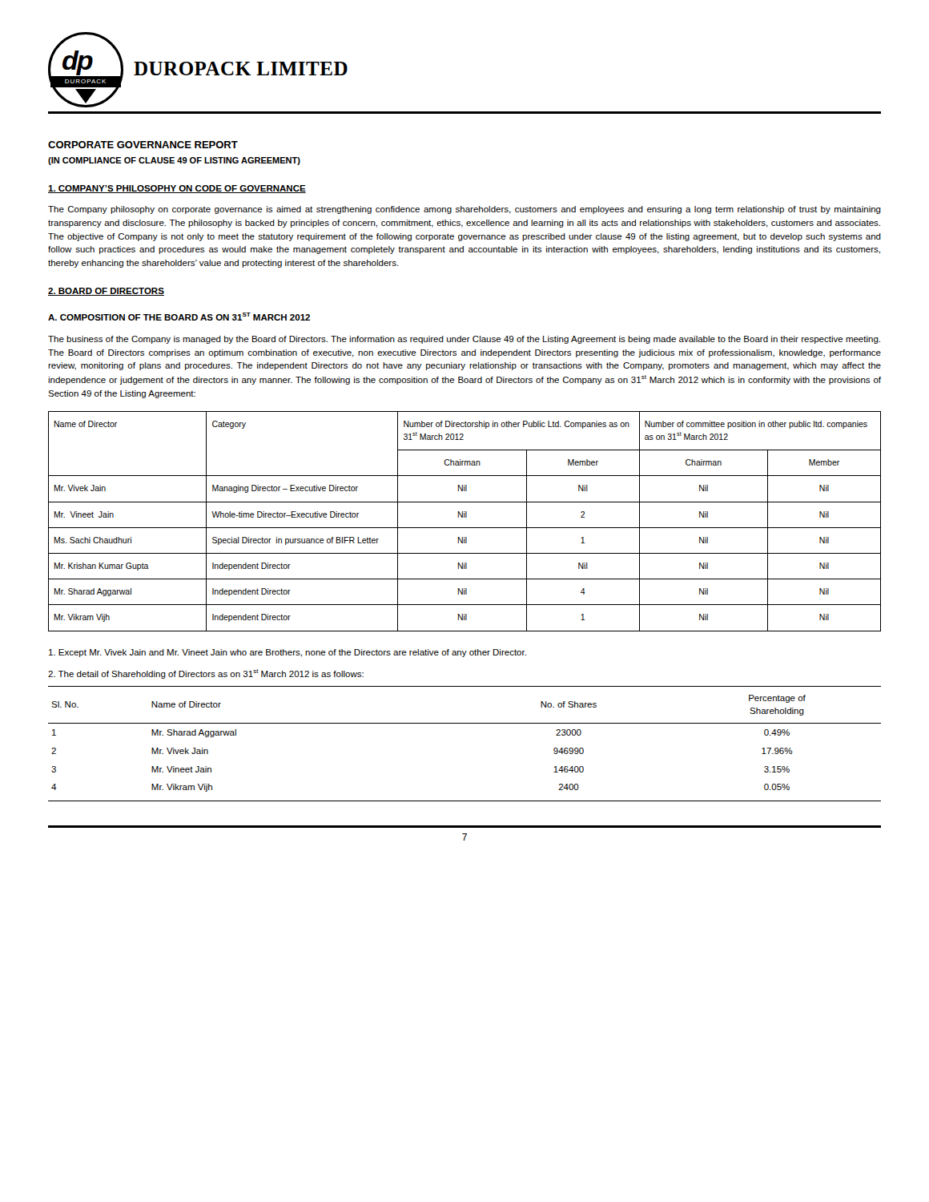dp
DUROPACK
DUROPACK LIMITED
CORPORATE GOVERNANCE REPORT
(IN COMPLIANCE OF CLAUSE 49 OF LISTING AGREEMENT)
1. COMPANY’S PHILOSOPHY ON CODE OF GOVERNANCE
The Company philosophy on corporate governance is aimed at strengthening confidence among shareholders, customers and employees and ensuring a long term relationship of trust by maintaining transparency and disclosure. The philosophy is backed by principles of concern, commitment, ethics, excellence and learning in all its acts and relationships with stakeholders, customers and associates. The objective of Company is not only to meet the statutory requirement of the following corporate governance as prescribed under clause 49 of the listing agreement, but to develop such systems and follow such practices and procedures as would make the management completely transparent and accountable in its interaction with employees, shareholders, lending institutions and its customers, thereby enhancing the shareholders’ value and protecting interest of the shareholders.
2. BOARD OF DIRECTORS
A. COMPOSITION OF THE BOARD AS ON 31ST MARCH 2012
The business of the Company is managed by the Board of Directors. The information as required under Clause 49 of the Listing Agreement is being made available to the Board in their respective meeting. The Board of Directors comprises an optimum combination of executive, non executive Directors and independent Directors presenting the judicious mix of professionalism, knowledge, performance review, monitoring of plans and procedures. The independent Directors do not have any pecuniary relationship or transactions with the Company, promoters and management, which may affect the independence or judgement of the directors in any manner. The following is the composition of the Board of Directors of the Company as on 31st March 2012 which is in conformity with the provisions of Section 49 of the Listing Agreement:
| Name of Director | Category | Number of Directorship in other Public Ltd. Companies as on 31 st March 2012 | Number of committee position in other public ltd. companies as on 31 st March 2012 |
| --- | --- | --- | --- |
| Chairman | Member | Chairman | Member |
| Mr. Vivek Jain | Managing Director – Executive Director | Nil | Nil | Nil | Nil |
| Mr. Vineet Jain | Whole-time Director–Executive Director | Nil | 2 | Nil | Nil |
| Ms. Sachi Chaudhuri | Special Director in pursuance of BIFR Letter | Nil | 1 | Nil | Nil |
| Mr. Krishan Kumar Gupta | Independent Director | Nil | Nil | Nil | Nil |
| Mr. Sharad Aggarwal | Independent Director | Nil | 4 | Nil | Nil |
| Mr. Vikram Vijh | Independent Director | Nil | 1 | Nil | Nil |
1. Except Mr. Vivek Jain and Mr. Vineet Jain who are Brothers, none of the Directors are relative of any other Director.
2. The detail of Shareholding of Directors as on 31st March 2012 is as follows:
| Sl. No. | Name of Director | No. of Shares | Percentage of Shareholding |
| --- | --- | --- | --- |
| 1 | Mr. Sharad Aggarwal | 23000 | 0.49% |
| 2 | Mr. Vivek Jain | 946990 | 17.96% |
| 3 | Mr. Vineet Jain | 146400 | 3.15% |
| 4 | Mr. Vikram Vijh | 2400 | 0.05% |
7